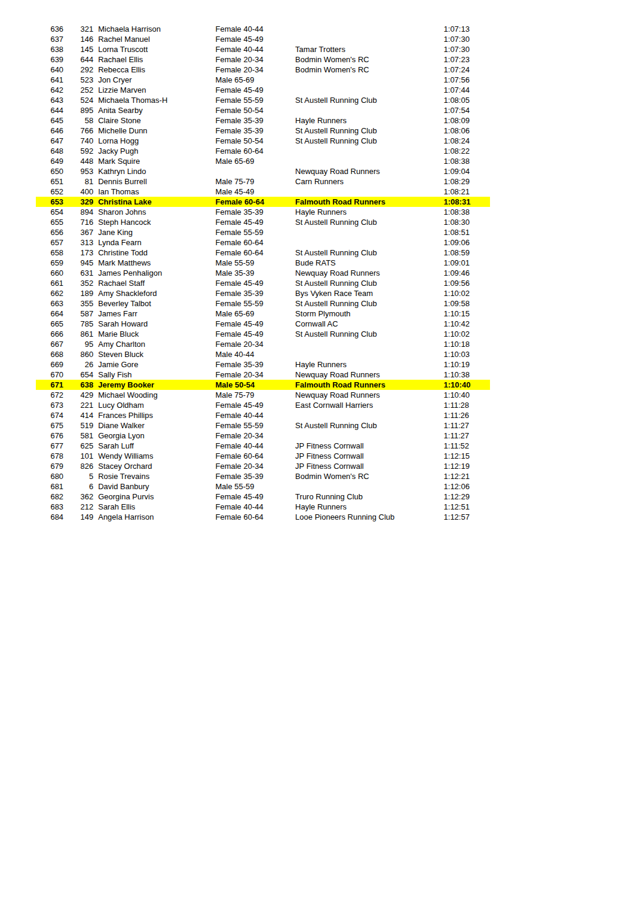| 636 | 321 | Michaela Harrison | Female 40-44 | | 1:07:13 |
| 637 | 146 | Rachel Manuel | Female 45-49 | | 1:07:30 |
| 638 | 145 | Lorna Truscott | Female 40-44 | Tamar Trotters | 1:07:30 |
| 639 | 644 | Rachael Ellis | Female 20-34 | Bodmin Women's RC | 1:07:23 |
| 640 | 292 | Rebecca Ellis | Female 20-34 | Bodmin Women's RC | 1:07:24 |
| 641 | 523 | Jon Cryer | Male 65-69 | | 1:07:56 |
| 642 | 252 | Lizzie Marven | Female 45-49 | | 1:07:44 |
| 643 | 524 | Michaela Thomas-H | Female 55-59 | St Austell Running Club | 1:08:05 |
| 644 | 895 | Anita Searby | Female 50-54 | | 1:07:54 |
| 645 | 58 | Claire Stone | Female 35-39 | Hayle Runners | 1:08:09 |
| 646 | 766 | Michelle Dunn | Female 35-39 | St Austell Running Club | 1:08:06 |
| 647 | 740 | Lorna Hogg | Female 50-54 | St Austell Running Club | 1:08:24 |
| 648 | 592 | Jacky Pugh | Female 60-64 | | 1:08:22 |
| 649 | 448 | Mark Squire | Male 65-69 | | 1:08:38 |
| 650 | 953 | Kathryn Lindo | | Newquay Road Runners | 1:09:04 |
| 651 | 81 | Dennis Burrell | Male 75-79 | Carn Runners | 1:08:29 |
| 652 | 400 | Ian Thomas | Male 45-49 | | 1:08:21 |
| 653 | 329 | Christina Lake | Female 60-64 | Falmouth Road Runners | 1:08:31 |
| 654 | 894 | Sharon Johns | Female 35-39 | Hayle Runners | 1:08:38 |
| 655 | 716 | Steph Hancock | Female 45-49 | St Austell Running Club | 1:08:30 |
| 656 | 367 | Jane King | Female 55-59 | | 1:08:51 |
| 657 | 313 | Lynda Fearn | Female 60-64 | | 1:09:06 |
| 658 | 173 | Christine Todd | Female 60-64 | St Austell Running Club | 1:08:59 |
| 659 | 945 | Mark Matthews | Male 55-59 | Bude RATS | 1:09:01 |
| 660 | 631 | James Penhaligon | Male 35-39 | Newquay Road Runners | 1:09:46 |
| 661 | 352 | Rachael Staff | Female 45-49 | St Austell Running Club | 1:09:56 |
| 662 | 189 | Amy Shackleford | Female 35-39 | Bys Vyken Race Team | 1:10:02 |
| 663 | 355 | Beverley Talbot | Female 55-59 | St Austell Running Club | 1:09:58 |
| 664 | 587 | James Farr | Male 65-69 | Storm Plymouth | 1:10:15 |
| 665 | 785 | Sarah Howard | Female 45-49 | Cornwall AC | 1:10:42 |
| 666 | 861 | Marie Bluck | Female 45-49 | St Austell Running Club | 1:10:02 |
| 667 | 95 | Amy Charlton | Female 20-34 | | 1:10:18 |
| 668 | 860 | Steven Bluck | Male 40-44 | | 1:10:03 |
| 669 | 26 | Jamie Gore | Female 35-39 | Hayle Runners | 1:10:19 |
| 670 | 654 | Sally Fish | Female 20-34 | Newquay Road Runners | 1:10:38 |
| 671 | 638 | Jeremy Booker | Male 50-54 | Falmouth Road Runners | 1:10:40 |
| 672 | 429 | Michael Wooding | Male 75-79 | Newquay Road Runners | 1:10:40 |
| 673 | 221 | Lucy Oldham | Female 45-49 | East Cornwall Harriers | 1:11:28 |
| 674 | 414 | Frances Phillips | Female 40-44 | | 1:11:26 |
| 675 | 519 | Diane Walker | Female 55-59 | St Austell Running Club | 1:11:27 |
| 676 | 581 | Georgia Lyon | Female 20-34 | | 1:11:27 |
| 677 | 625 | Sarah Luff | Female 40-44 | JP Fitness Cornwall | 1:11:52 |
| 678 | 101 | Wendy Williams | Female 60-64 | JP Fitness Cornwall | 1:12:15 |
| 679 | 826 | Stacey Orchard | Female 20-34 | JP Fitness Cornwall | 1:12:19 |
| 680 | 5 | Rosie Trevains | Female 35-39 | Bodmin Women's RC | 1:12:21 |
| 681 | 6 | David Banbury | Male 55-59 | | 1:12:06 |
| 682 | 362 | Georgina Purvis | Female 45-49 | Truro Running Club | 1:12:29 |
| 683 | 212 | Sarah Ellis | Female 40-44 | Hayle Runners | 1:12:51 |
| 684 | 149 | Angela Harrison | Female 60-64 | Looe Pioneers Running Club | 1:12:57 |